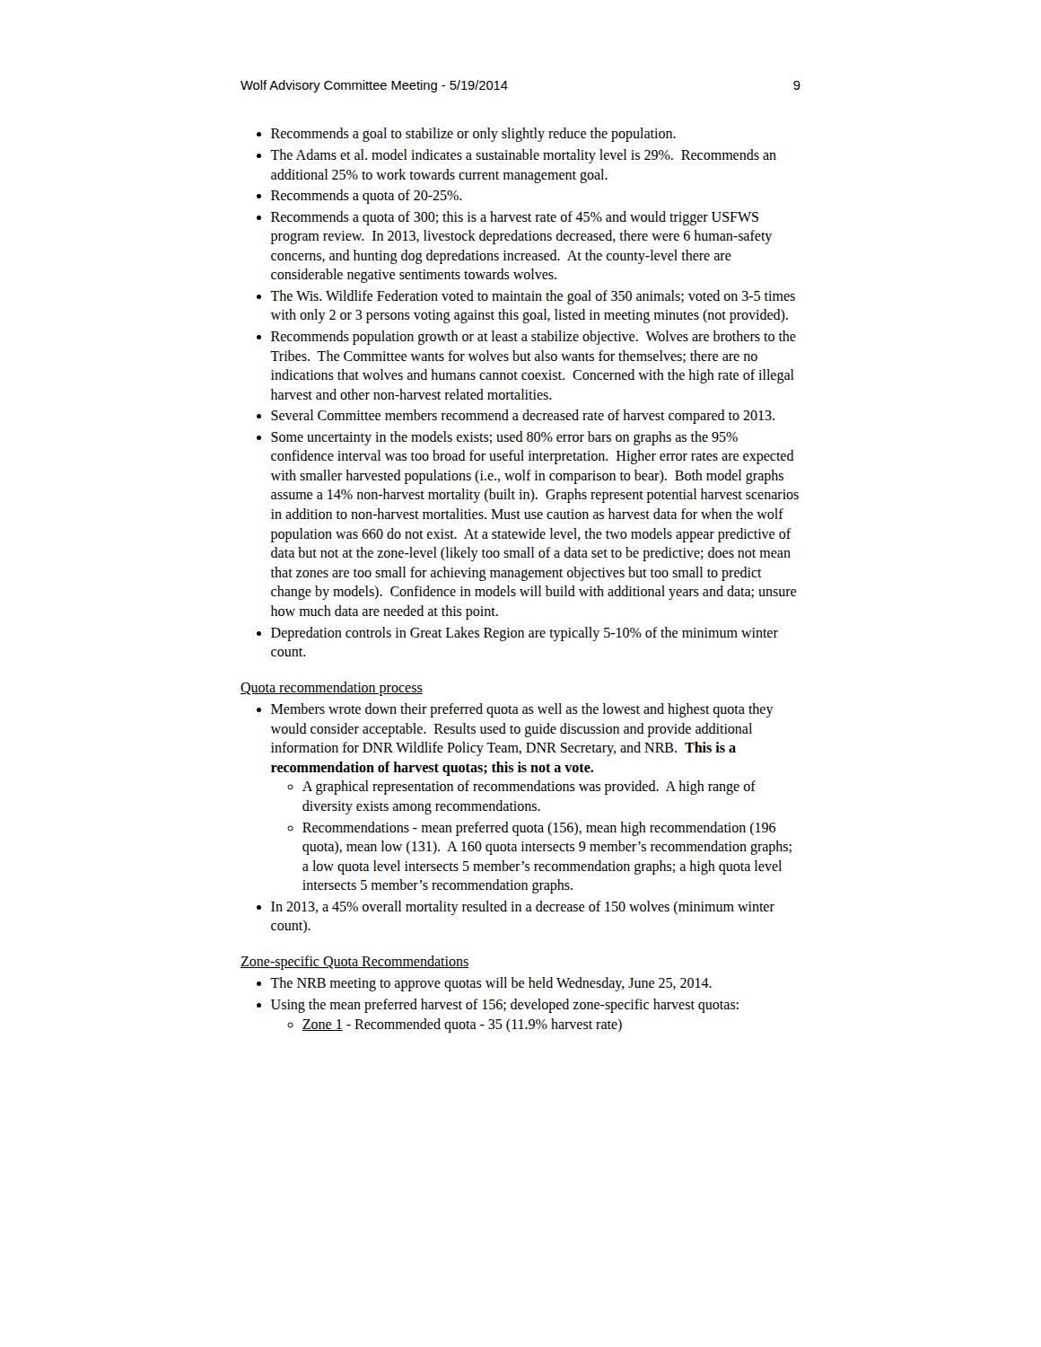Wolf Advisory Committee Meeting - 5/19/2014 9
Recommends a goal to stabilize or only slightly reduce the population.
The Adams et al. model indicates a sustainable mortality level is 29%. Recommends an additional 25% to work towards current management goal.
Recommends a quota of 20-25%.
Recommends a quota of 300; this is a harvest rate of 45% and would trigger USFWS program review. In 2013, livestock depredations decreased, there were 6 human-safety concerns, and hunting dog depredations increased. At the county-level there are considerable negative sentiments towards wolves.
The Wis. Wildlife Federation voted to maintain the goal of 350 animals; voted on 3-5 times with only 2 or 3 persons voting against this goal, listed in meeting minutes (not provided).
Recommends population growth or at least a stabilize objective. Wolves are brothers to the Tribes. The Committee wants for wolves but also wants for themselves; there are no indications that wolves and humans cannot coexist. Concerned with the high rate of illegal harvest and other non-harvest related mortalities.
Several Committee members recommend a decreased rate of harvest compared to 2013.
Some uncertainty in the models exists; used 80% error bars on graphs as the 95% confidence interval was too broad for useful interpretation. Higher error rates are expected with smaller harvested populations (i.e., wolf in comparison to bear). Both model graphs assume a 14% non-harvest mortality (built in). Graphs represent potential harvest scenarios in addition to non-harvest mortalities. Must use caution as harvest data for when the wolf population was 660 do not exist. At a statewide level, the two models appear predictive of data but not at the zone-level (likely too small of a data set to be predictive; does not mean that zones are too small for achieving management objectives but too small to predict change by models). Confidence in models will build with additional years and data; unsure how much data are needed at this point.
Depredation controls in Great Lakes Region are typically 5-10% of the minimum winter count.
Quota recommendation process
Members wrote down their preferred quota as well as the lowest and highest quota they would consider acceptable. Results used to guide discussion and provide additional information for DNR Wildlife Policy Team, DNR Secretary, and NRB. This is a recommendation of harvest quotas; this is not a vote.
A graphical representation of recommendations was provided. A high range of diversity exists among recommendations.
Recommendations - mean preferred quota (156), mean high recommendation (196 quota), mean low (131). A 160 quota intersects 9 member’s recommendation graphs; a low quota level intersects 5 member’s recommendation graphs; a high quota level intersects 5 member’s recommendation graphs.
In 2013, a 45% overall mortality resulted in a decrease of 150 wolves (minimum winter count).
Zone-specific Quota Recommendations
The NRB meeting to approve quotas will be held Wednesday, June 25, 2014.
Using the mean preferred harvest of 156; developed zone-specific harvest quotas:
Zone 1 - Recommended quota - 35 (11.9% harvest rate)